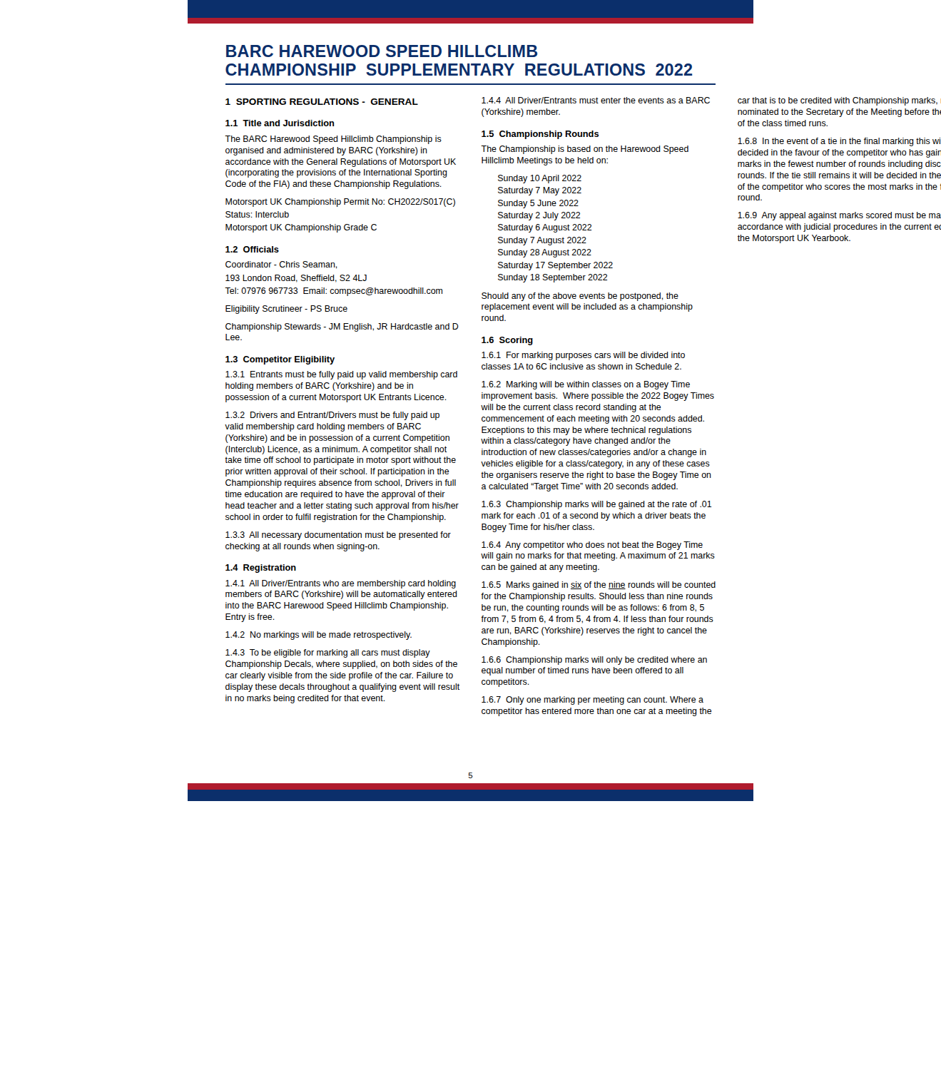BARC HAREWOOD SPEED HILLCLIMB
CHAMPIONSHIP SUPPLEMENTARY REGULATIONS 2022
1 SPORTING REGULATIONS - GENERAL
1.1 Title and Jurisdiction
The BARC Harewood Speed Hillclimb Championship is organised and administered by BARC (Yorkshire) in accordance with the General Regulations of Motorsport UK (incorporating the provisions of the International Sporting Code of the FIA) and these Championship Regulations.
Motorsport UK Championship Permit No: CH2022/S017(C)
Status: Interclub
Motorsport UK Championship Grade C
1.2 Officials
Coordinator - Chris Seaman,
193 London Road, Sheffield, S2 4LJ
Tel: 07976 967733 Email: compsec@harewoodhill.com
Eligibility Scrutineer - PS Bruce
Championship Stewards - JM English, JR Hardcastle and D Lee.
1.3 Competitor Eligibility
1.3.1 Entrants must be fully paid up valid membership card holding members of BARC (Yorkshire) and be in possession of a current Motorsport UK Entrants Licence.
1.3.2 Drivers and Entrant/Drivers must be fully paid up valid membership card holding members of BARC (Yorkshire) and be in possession of a current Competition (Interclub) Licence, as a minimum. A competitor shall not take time off school to participate in motor sport without the prior written approval of their school. If participation in the Championship requires absence from school, Drivers in full time education are required to have the approval of their head teacher and a letter stating such approval from his/her school in order to fulfil registration for the Championship.
1.3.3 All necessary documentation must be presented for checking at all rounds when signing-on.
1.4 Registration
1.4.1 All Driver/Entrants who are membership card holding members of BARC (Yorkshire) will be automatically entered into the BARC Harewood Speed Hillclimb Championship. Entry is free.
1.4.2 No markings will be made retrospectively.
1.4.3 To be eligible for marking all cars must display Championship Decals, where supplied, on both sides of the car clearly visible from the side profile of the car. Failure to display these decals throughout a qualifying event will result in no marks being credited for that event.
1.4.4 All Driver/Entrants must enter the events as a BARC (Yorkshire) member.
1.5 Championship Rounds
The Championship is based on the Harewood Speed Hillclimb Meetings to be held on:
Sunday 10 April 2022
Saturday 7 May 2022
Sunday 5 June 2022
Saturday 2 July 2022
Saturday 6 August 2022
Sunday 7 August 2022
Sunday 28 August 2022
Saturday 17 September 2022
Sunday 18 September 2022
Should any of the above events be postponed, the replacement event will be included as a championship round.
1.6 Scoring
1.6.1 For marking purposes cars will be divided into classes 1A to 6C inclusive as shown in Schedule 2.
1.6.2 Marking will be within classes on a Bogey Time improvement basis. Where possible the 2022 Bogey Times will be the current class record standing at the commencement of each meeting with 20 seconds added. Exceptions to this may be where technical regulations within a class/category have changed and/or the introduction of new classes/categories and/or a change in vehicles eligible for a class/category, in any of these cases the organisers reserve the right to base the Bogey Time on a calculated “Target Time” with 20 seconds added.
1.6.3 Championship marks will be gained at the rate of .01 mark for each .01 of a second by which a driver beats the Bogey Time for his/her class.
1.6.4 Any competitor who does not beat the Bogey Time will gain no marks for that meeting. A maximum of 21 marks can be gained at any meeting.
1.6.5 Marks gained in six of the nine rounds will be counted for the Championship results. Should less than nine rounds be run, the counting rounds will be as follows: 6 from 8, 5 from 7, 5 from 6, 4 from 5, 4 from 4. If less than four rounds are run, BARC (Yorkshire) reserves the right to cancel the Championship.
1.6.6 Championship marks will only be credited where an equal number of timed runs have been offered to all competitors.
1.6.7 Only one marking per meeting can count. Where a competitor has entered more than one car at a meeting the car that is to be credited with Championship marks, must be nominated to the Secretary of the Meeting before the start of the class timed runs.
1.6.8 In the event of a tie in the final marking this will be decided in the favour of the competitor who has gained the marks in the fewest number of rounds including discarded rounds. If the tie still remains it will be decided in the favour of the competitor who scores the most marks in the final round.
1.6.9 Any appeal against marks scored must be made in accordance with judicial procedures in the current edition of the Motorsport UK Yearbook.
5